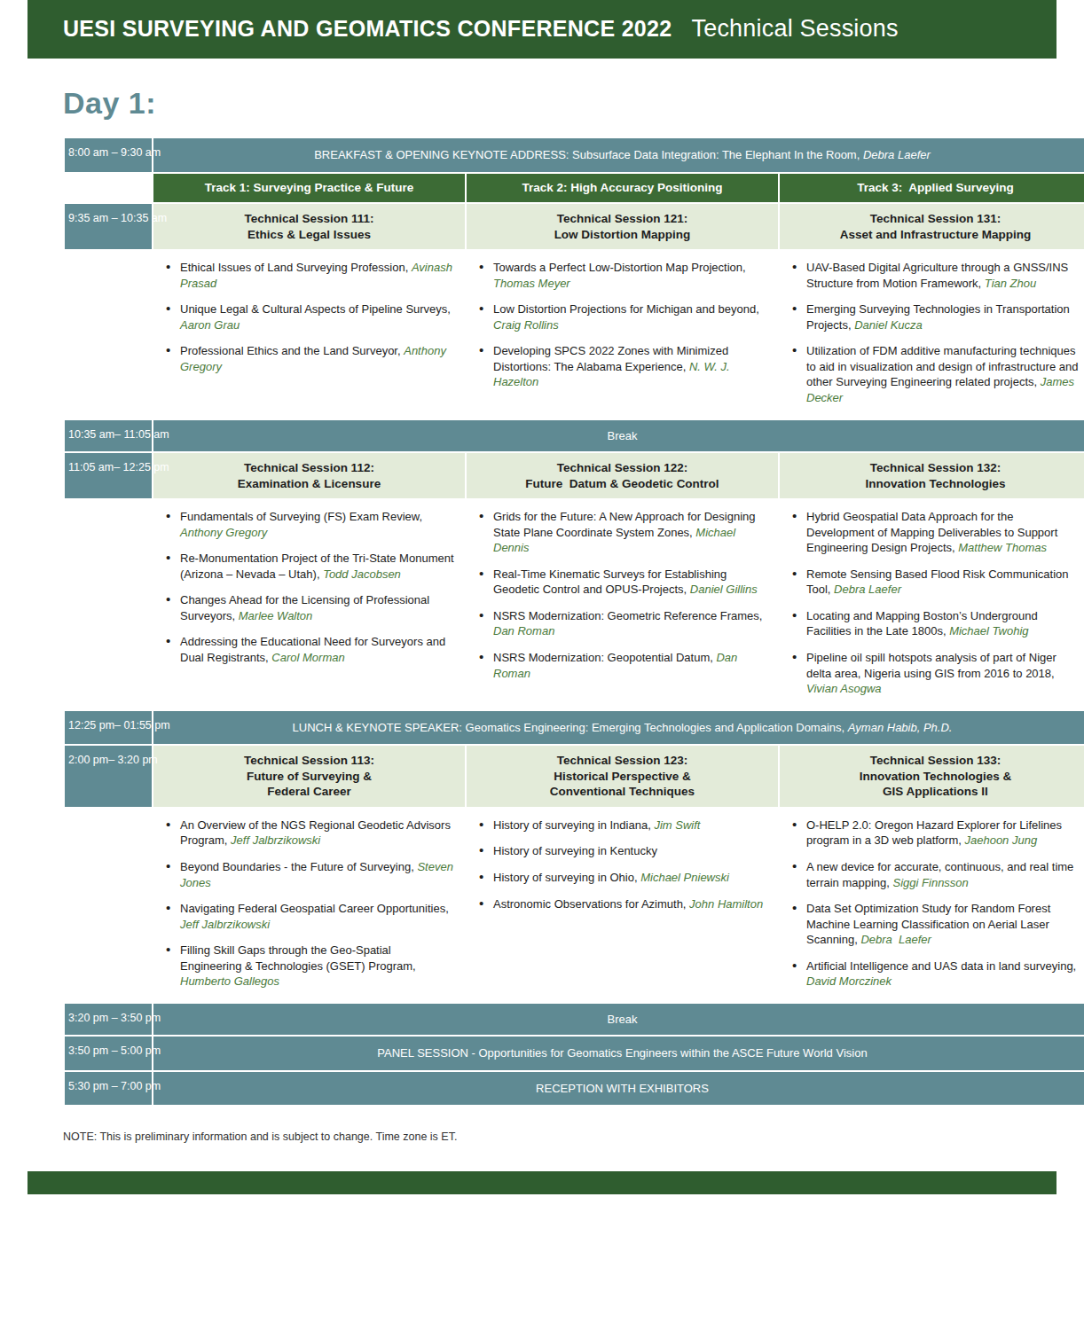UESI Surveying and Geomatics Conference 2022
Technical Sessions
Day 1:
| 8:00 am – 9:30 am | BREAKFAST & OPENING KEYNOTE ADDRESS: Subsurface Data Integration: The Elephant In the Room, Debra Laefer |
| | Track 1: Surveying Practice & Future | Track 2: High Accuracy Positioning | Track 3: Applied Surveying |
| 9:35 am – 10:35 am | Technical Session 111: Ethics & Legal Issues | Technical Session 121: Low Distortion Mapping | Technical Session 131: Asset and Infrastructure Mapping |
| | Ethical Issues of Land Surveying Profession, Avinash Prasad Unique Legal & Cultural Aspects of Pipeline Surveys, Aaron Grau Professional Ethics and the Land Surveyor, Anthony Gregory | Towards a Perfect Low-Distortion Map Projection, Thomas Meyer Low Distortion Projections for Michigan and beyond, Craig Rollins Developing SPCS 2022 Zones with Minimized Distortions: The Alabama Experience, N. W. J. Hazelton | UAV-Based Digital Agriculture through a GNSS/INS Structure from Motion Framework, Tian Zhou Emerging Surveying Technologies in Transportation Projects, Daniel Kucza Utilization of FDM additive manufacturing techniques to aid in visualization and design of infrastructure and other Surveying Engineering related projects, James Decker |
| 10:35 am– 11:05 am | Break |
| 11:05 am– 12:25 pm | Technical Session 112: Examination & Licensure | Technical Session 122: Future Datum & Geodetic Control | Technical Session 132: Innovation Technologies |
| | Fundamentals of Surveying (FS) Exam Review, Anthony Gregory Re-Monumentation Project of the Tri-State Monument (Arizona – Nevada – Utah), Todd Jacobsen Changes Ahead for the Licensing of Professional Surveyors, Marlee Walton Addressing the Educational Need for Surveyors and Dual Registrants, Carol Morman | Grids for the Future: A New Approach for Designing State Plane Coordinate System Zones, Michael Dennis Real-Time Kinematic Surveys for Establishing Geodetic Control and OPUS-Projects, Daniel Gillins NSRS Modernization: Geometric Reference Frames, Dan Roman NSRS Modernization: Geopotential Datum, Dan Roman | Hybrid Geospatial Data Approach for the Development of Mapping Deliverables to Support Engineering Design Projects, Matthew Thomas Remote Sensing Based Flood Risk Communication Tool, Debra Laefer Locating and Mapping Boston’s Underground Facilities in the Late 1800s, Michael Twohig Pipeline oil spill hotspots analysis of part of Niger delta area, Nigeria using GIS from 2016 to 2018, Vivian Asogwa |
| 12:25 pm– 01:55 pm | LUNCH & KEYNOTE SPEAKER: Geomatics Engineering: Emerging Technologies and Application Domains, Ayman Habib, Ph.D. |
| 2:00 pm– 3:20 pm | Technical Session 113: Future of Surveying & Federal Career | Technical Session 123: Historical Perspective & Conventional Techniques | Technical Session 133: Innovation Technologies & GIS Applications II |
| | An Overview of the NGS Regional Geodetic Advisors Program, Jeff Jalbrzikowski Beyond Boundaries - the Future of Surveying, Steven Jones Navigating Federal Geospatial Career Opportunities, Jeff Jalbrzikowski Filling Skill Gaps through the Geo-Spatial Engineering & Technologies (GSET) Program, Humberto Gallegos | History of surveying in Indiana, Jim Swift History of surveying in Kentucky History of surveying in Ohio, Michael Pniewski Astronomic Observations for Azimuth, John Hamilton | O-HELP 2.0: Oregon Hazard Explorer for Lifelines program in a 3D web platform, Jaehoon Jung A new device for accurate, continuous, and real time terrain mapping, Siggi Finnsson Data Set Optimization Study for Random Forest Machine Learning Classification on Aerial Laser Scanning, Debra Laefer Artificial Intelligence and UAS data in land surveying, David Morczinek |
| 3:20 pm – 3:50 pm | Break |
| 3:50 pm – 5:00 pm | PANEL SESSION - Opportunities for Geomatics Engineers within the ASCE Future World Vision |
| 5:30 pm – 7:00 pm | RECEPTION WITH EXHIBITORS |
NOTE: This is preliminary information and is subject to change. Time zone is ET.